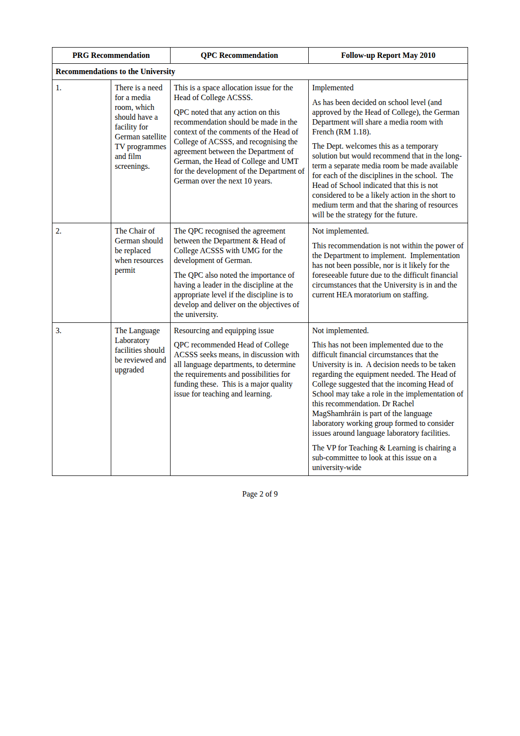| PRG Recommendation | QPC Recommendation | Follow-up Report May 2010 |
| --- | --- | --- |
| Recommendations to the University |
| 1. | There is a need for a media room, which should have a facility for German satellite TV programmes and film screenings. | This is a space allocation issue for the Head of College ACSSS. QPC noted that any action on this recommendation should be made in the context of the comments of the Head of College of ACSSS, and recognising the agreement between the Department of German, the Head of College and UMT for the development of the Department of German over the next 10 years. | Implemented As has been decided on school level (and approved by the Head of College), the German Department will share a media room with French (RM 1.18). The Dept. welcomes this as a temporary solution but would recommend that in the long-term a separate media room be made available for each of the disciplines in the school. The Head of School indicated that this is not considered to be a likely action in the short to medium term and that the sharing of resources will be the strategy for the future. |
| 2. | The Chair of German should be replaced when resources permit | The QPC recognised the agreement between the Department & Head of College ACSSS with UMG for the development of German. The QPC also noted the importance of having a leader in the discipline at the appropriate level if the discipline is to develop and deliver on the objectives of the university. | Not implemented. This recommendation is not within the power of the Department to implement. Implementation has not been possible, nor is it likely for the foreseeable future due to the difficult financial circumstances that the University is in and the current HEA moratorium on staffing. |
| 3. | The Language Laboratory facilities should be reviewed and upgraded | Resourcing and equipping issue QPC recommended Head of College ACSSS seeks means, in discussion with all language departments, to determine the requirements and possibilities for funding these. This is a major quality issue for teaching and learning. | Not implemented. This has not been implemented due to the difficult financial circumstances that the University is in. A decision needs to be taken regarding the equipment needed. The Head of College suggested that the incoming Head of School may take a role in the implementation of this recommendation. Dr Rachel MagShamhráin is part of the language laboratory working group formed to consider issues around language laboratory facilities. The VP for Teaching & Learning is chairing a sub-committee to look at this issue on a university-wide |
Page 2 of 9